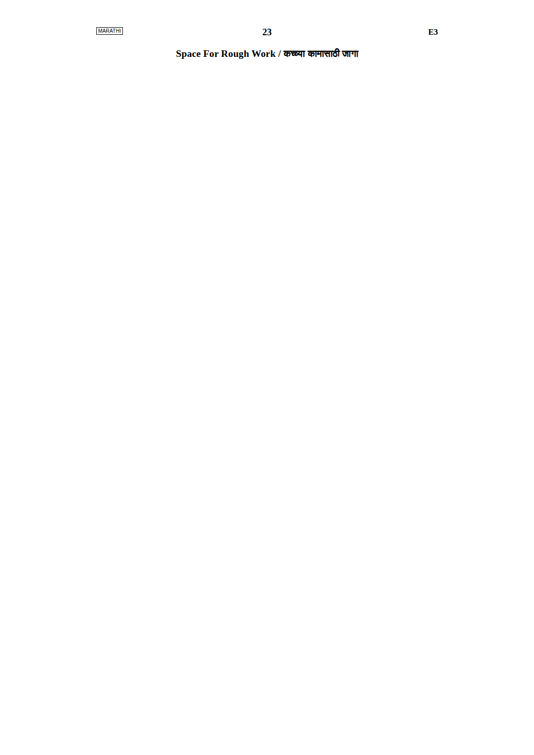MARATHI
23
E3
Space For Rough Work / कच्च्या कामासाठी जागा